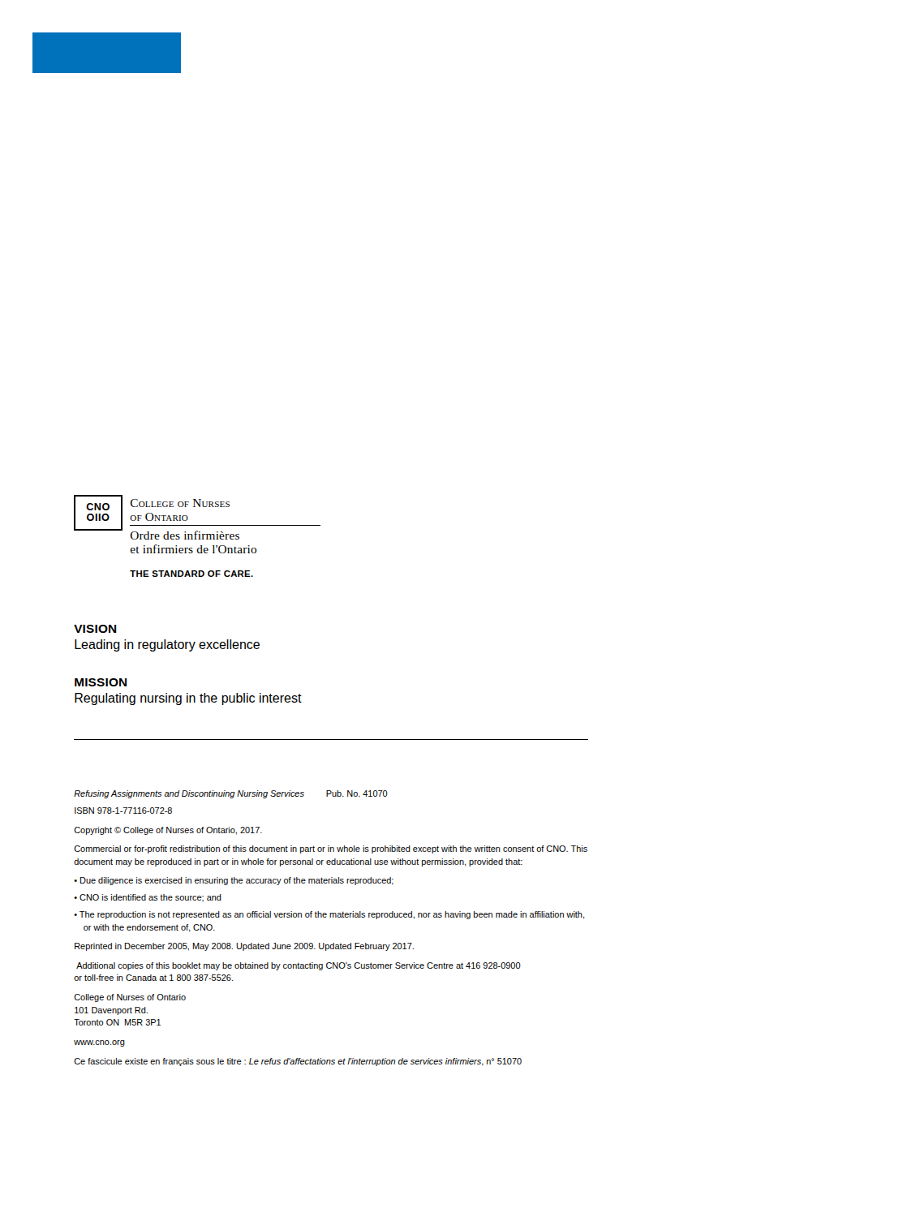CNO OIIO
College of Nurses
of Ontario
Ordre des infirmières
et infirmiers de l'Ontario
THE STANDARD OF CARE.
VISION
Leading in regulatory excellence
MISSION
Regulating nursing in the public interest
Refusing Assignments and Discontinuing Nursing Services Pub. No. 41070
ISBN 978-1-77116-072-8
Copyright © College of Nurses of Ontario, 2017.
Commercial or for-profit redistribution of this document in part or in whole is prohibited except with the written consent of CNO. This document may be reproduced in part or in whole for personal or educational use without permission, provided that:
• Due diligence is exercised in ensuring the accuracy of the materials reproduced;
• CNO is identified as the source; and
• The reproduction is not represented as an official version of the materials reproduced, nor as having been made in affiliation with, or with the endorsement of, CNO.
Reprinted in December 2005, May 2008. Updated June 2009. Updated February 2017.
Additional copies of this booklet may be obtained by contacting CNO's Customer Service Centre at 416 928-0900
or toll-free in Canada at 1 800 387-5526.
College of Nurses of Ontario
101 Davenport Rd.
Toronto ON M5R 3P1
www.cno.org
Ce fascicule existe en français sous le titre : Le refus d'affectations et l'interruption de services infirmiers, n° 51070